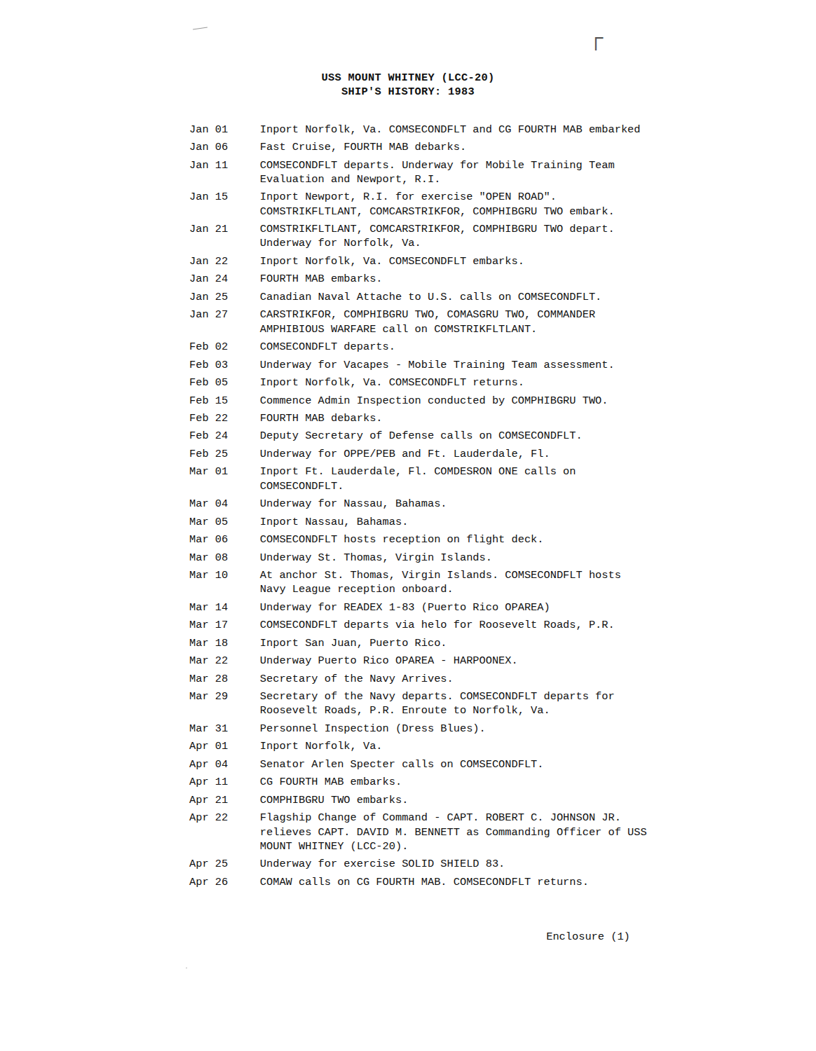USS MOUNT WHITNEY (LCC-20) SHIP'S HISTORY: 1983
| Jan 01 | Inport Norfolk, Va. COMSECONDFLT and CG FOURTH MAB embarked |
| Jan 06 | Fast Cruise, FOURTH MAB debarks. |
| Jan 11 | COMSECONDFLT departs. Underway for Mobile Training Team Evaluation and Newport, R.I. |
| Jan 15 | Inport Newport, R.I. for exercise "OPEN ROAD". COMSTRIKFLTLANT, COMCARSTRIKFOR, COMPHIBGRU TWO embark. |
| Jan 21 | COMSTRIKFLTLANT, COMCARSTRIKFOR, COMPHIBGRU TWO depart. Underway for Norfolk, Va. |
| Jan 22 | Inport Norfolk, Va. COMSECONDFLT embarks. |
| Jan 24 | FOURTH MAB embarks. |
| Jan 25 | Canadian Naval Attache to U.S. calls on COMSECONDFLT. |
| Jan 27 | CARSTRIKFOR, COMPHIBGRU TWO, COMASGRU TWO, COMMANDER AMPHIBIOUS WARFARE call on COMSTRIKFLTLANT. |
| Feb 02 | COMSECONDFLT departs. |
| Feb 03 | Underway for Vacapes - Mobile Training Team assessment. |
| Feb 05 | Inport Norfolk, Va. COMSECONDFLT returns. |
| Feb 15 | Commence Admin Inspection conducted by COMPHIBGRU TWO. |
| Feb 22 | FOURTH MAB debarks. |
| Feb 24 | Deputy Secretary of Defense calls on COMSECONDFLT. |
| Feb 25 | Underway for OPPE/PEB and Ft. Lauderdale, Fl. |
| Mar 01 | Inport Ft. Lauderdale, Fl. COMDESRON ONE calls on COMSECONDFLT. |
| Mar 04 | Underway for Nassau, Bahamas. |
| Mar 05 | Inport Nassau, Bahamas. |
| Mar 06 | COMSECONDFLT hosts reception on flight deck. |
| Mar 08 | Underway St. Thomas, Virgin Islands. |
| Mar 10 | At anchor St. Thomas, Virgin Islands. COMSECONDFLT hosts Navy League reception onboard. |
| Mar 14 | Underway for READEX 1-83 (Puerto Rico OPAREA) |
| Mar 17 | COMSECONDFLT departs via helo for Roosevelt Roads, P.R. |
| Mar 18 | Inport San Juan, Puerto Rico. |
| Mar 22 | Underway Puerto Rico OPAREA - HARPOONEX. |
| Mar 28 | Secretary of the Navy Arrives. |
| Mar 29 | Secretary of the Navy departs. COMSECONDFLT departs for Roosevelt Roads, P.R. Enroute to Norfolk, Va. |
| Mar 31 | Personnel Inspection (Dress Blues). |
| Apr 01 | Inport Norfolk, Va. |
| Apr 04 | Senator Arlen Specter calls on COMSECONDFLT. |
| Apr 11 | CG FOURTH MAB embarks. |
| Apr 21 | COMPHIBGRU TWO embarks. |
| Apr 22 | Flagship Change of Command - CAPT. ROBERT C. JOHNSON JR. relieves CAPT. DAVID M. BENNETT as Commanding Officer of USS MOUNT WHITNEY (LCC-20). |
| Apr 25 | Underway for exercise SOLID SHIELD 83. |
| Apr 26 | COMAW calls on CG FOURTH MAB. COMSECONDFLT returns. |
Enclosure (1)